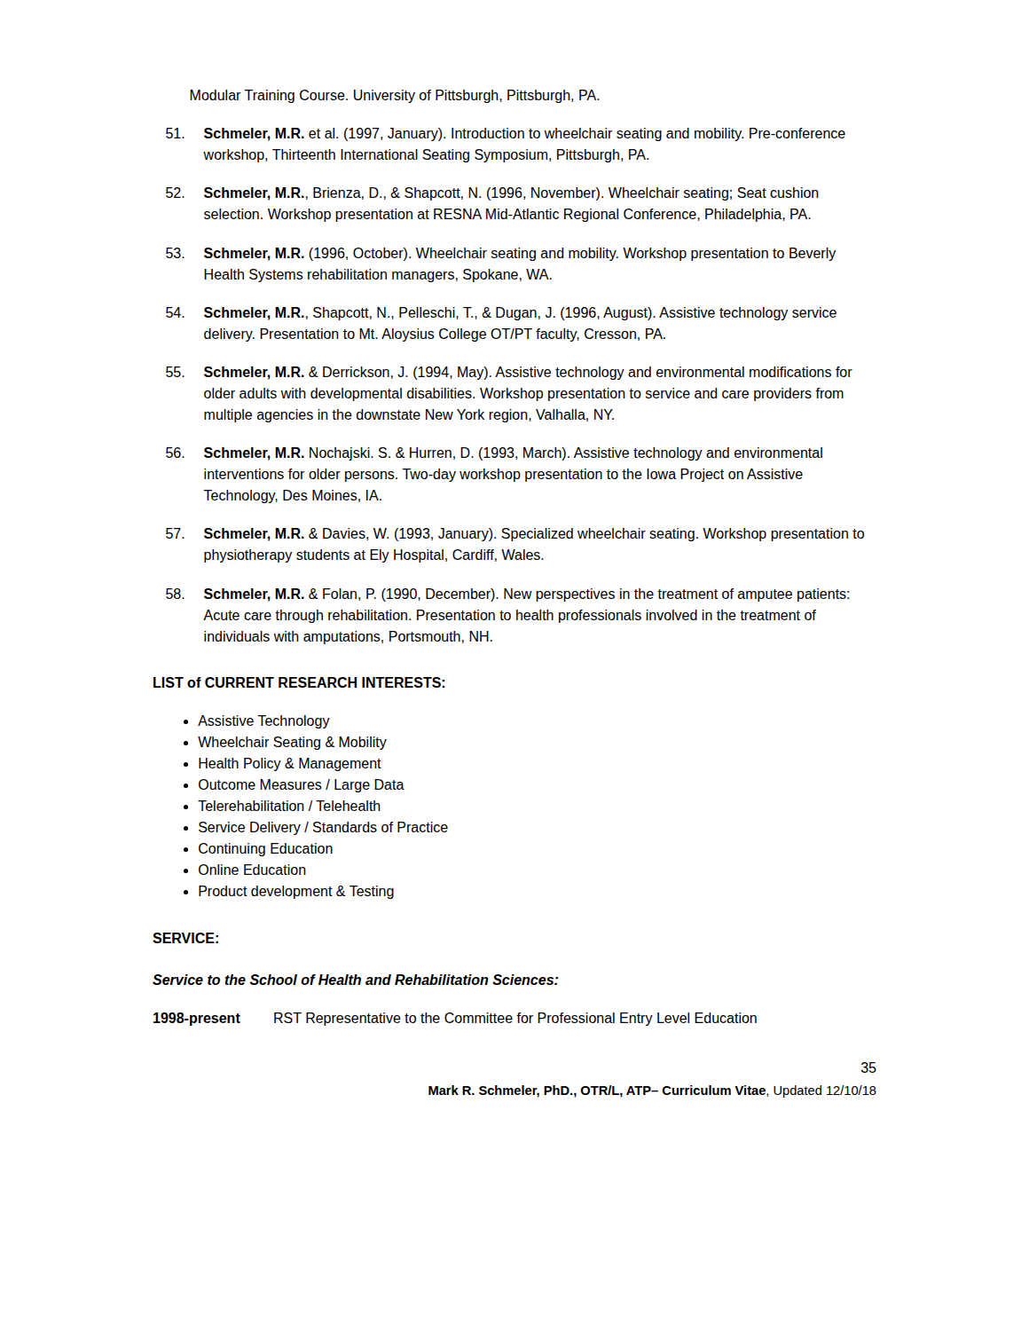Modular Training Course. University of Pittsburgh, Pittsburgh, PA.
51. Schmeler, M.R. et al. (1997, January). Introduction to wheelchair seating and mobility. Pre-conference workshop, Thirteenth International Seating Symposium, Pittsburgh, PA.
52. Schmeler, M.R., Brienza, D., & Shapcott, N. (1996, November). Wheelchair seating; Seat cushion selection. Workshop presentation at RESNA Mid-Atlantic Regional Conference, Philadelphia, PA.
53. Schmeler, M.R. (1996, October). Wheelchair seating and mobility. Workshop presentation to Beverly Health Systems rehabilitation managers, Spokane, WA.
54. Schmeler, M.R., Shapcott, N., Pelleschi, T., & Dugan, J. (1996, August). Assistive technology service delivery. Presentation to Mt. Aloysius College OT/PT faculty, Cresson, PA.
55. Schmeler, M.R. & Derrickson, J. (1994, May). Assistive technology and environmental modifications for older adults with developmental disabilities. Workshop presentation to service and care providers from multiple agencies in the downstate New York region, Valhalla, NY.
56. Schmeler, M.R. Nochajski. S. & Hurren, D. (1993, March). Assistive technology and environmental interventions for older persons. Two-day workshop presentation to the Iowa Project on Assistive Technology, Des Moines, IA.
57. Schmeler, M.R. & Davies, W. (1993, January). Specialized wheelchair seating. Workshop presentation to physiotherapy students at Ely Hospital, Cardiff, Wales.
58. Schmeler, M.R. & Folan, P. (1990, December). New perspectives in the treatment of amputee patients: Acute care through rehabilitation. Presentation to health professionals involved in the treatment of individuals with amputations, Portsmouth, NH.
LIST of CURRENT RESEARCH INTERESTS:
Assistive Technology
Wheelchair Seating & Mobility
Health Policy & Management
Outcome Measures / Large Data
Telerehabilitation / Telehealth
Service Delivery / Standards of Practice
Continuing Education
Online Education
Product development & Testing
SERVICE:
Service to the School of Health and Rehabilitation Sciences:
1998-present
RST Representative to the Committee for Professional Entry Level Education
35 Mark R. Schmeler, PhD., OTR/L, ATP– Curriculum Vitae, Updated 12/10/18